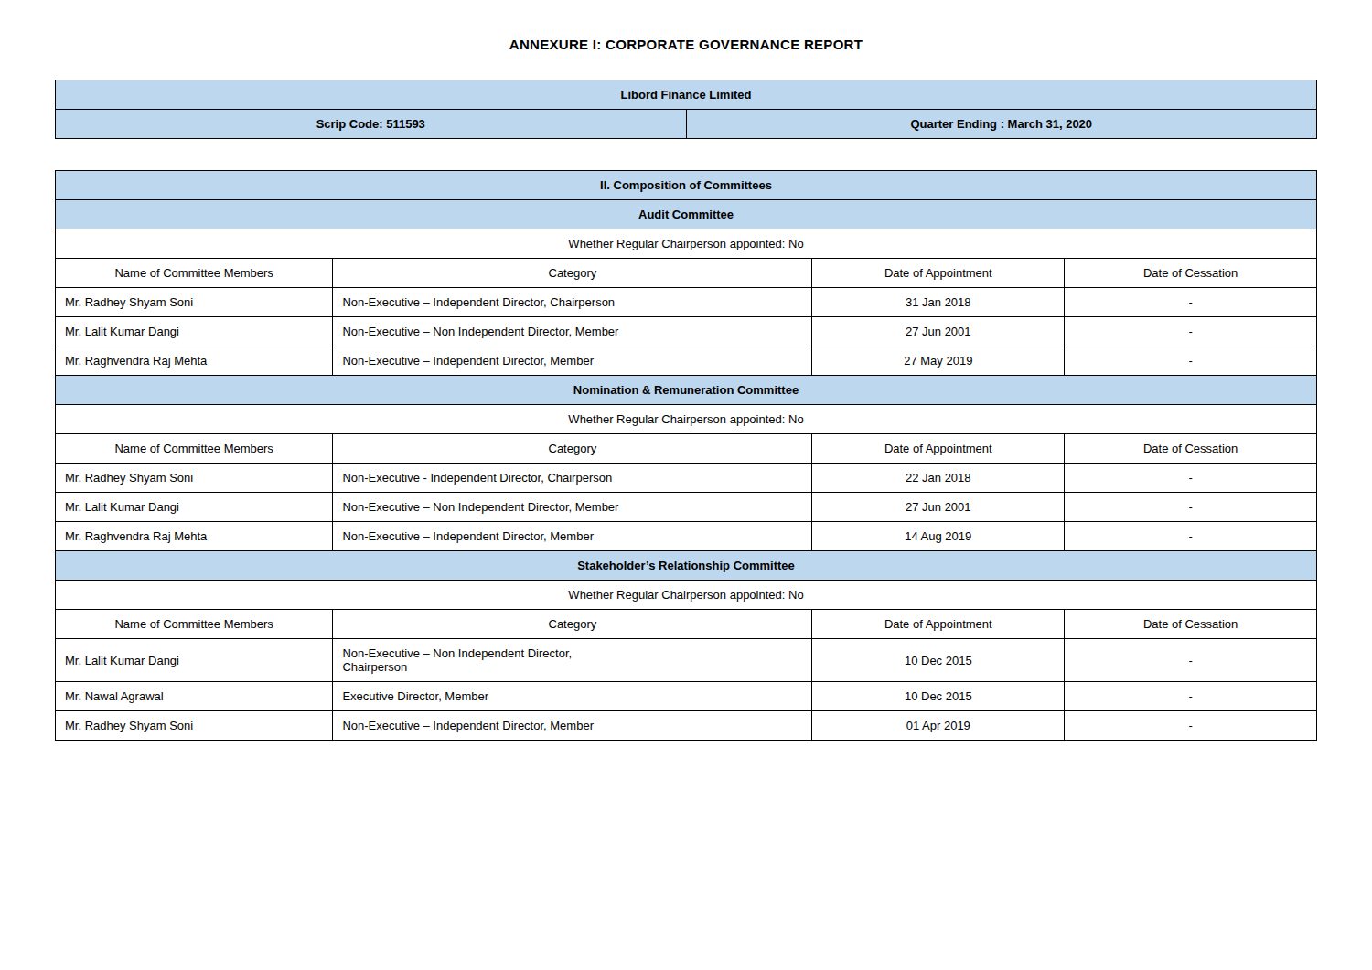ANNEXURE I: CORPORATE GOVERNANCE REPORT
| Libord Finance Limited |
| Scrip Code: 511593 | Quarter Ending : March 31, 2020 |
| II. Composition of Committees |
| Audit Committee |
| Whether Regular Chairperson appointed: No |
| Name of Committee Members | Category | Date of Appointment | Date of Cessation |
| Mr. Radhey Shyam Soni | Non-Executive – Independent Director, Chairperson | 31 Jan 2018 | - |
| Mr. Lalit Kumar Dangi | Non-Executive – Non Independent Director, Member | 27 Jun 2001 | - |
| Mr. Raghvendra Raj Mehta | Non-Executive – Independent Director, Member | 27 May 2019 | - |
| Nomination & Remuneration Committee |
| Whether Regular Chairperson appointed: No |
| Name of Committee Members | Category | Date of Appointment | Date of Cessation |
| Mr. Radhey Shyam Soni | Non-Executive - Independent Director, Chairperson | 22 Jan 2018 | - |
| Mr. Lalit Kumar Dangi | Non-Executive – Non Independent Director, Member | 27 Jun 2001 | - |
| Mr. Raghvendra Raj Mehta | Non-Executive – Independent Director, Member | 14 Aug 2019 | - |
| Stakeholder’s Relationship Committee |
| Whether Regular Chairperson appointed: No |
| Name of Committee Members | Category | Date of Appointment | Date of Cessation |
| Mr. Lalit Kumar Dangi | Non-Executive – Non Independent Director, Chairperson | 10 Dec 2015 | - |
| Mr. Nawal Agrawal | Executive Director, Member | 10 Dec 2015 | - |
| Mr. Radhey Shyam Soni | Non-Executive – Independent Director, Member | 01 Apr 2019 | - |